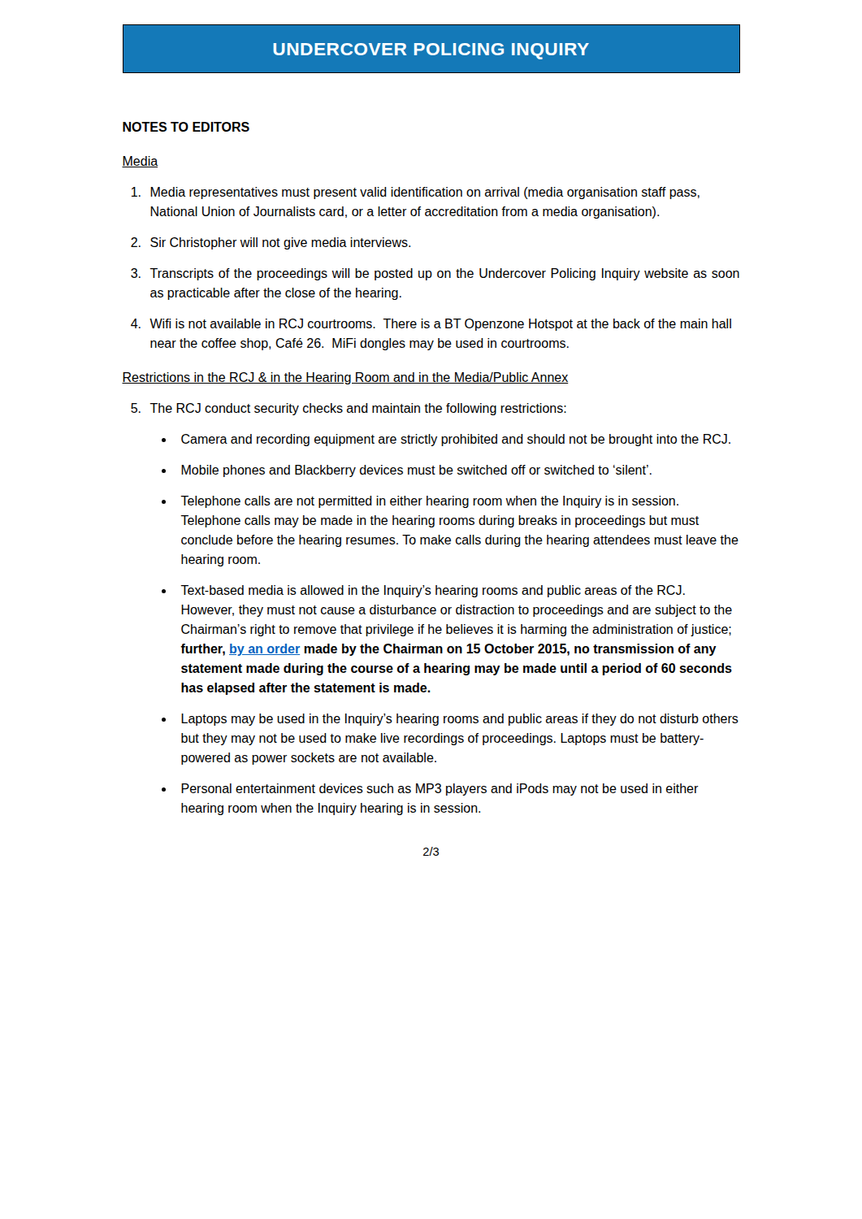UNDERCOVER POLICING INQUIRY
NOTES TO EDITORS
Media
Media representatives must present valid identification on arrival (media organisation staff pass, National Union of Journalists card, or a letter of accreditation from a media organisation).
Sir Christopher will not give media interviews.
Transcripts of the proceedings will be posted up on the Undercover Policing Inquiry website as soon as practicable after the close of the hearing.
Wifi is not available in RCJ courtrooms. There is a BT Openzone Hotspot at the back of the main hall near the coffee shop, Café 26. MiFi dongles may be used in courtrooms.
Restrictions in the RCJ & in the Hearing Room and in the Media/Public Annex
The RCJ conduct security checks and maintain the following restrictions:
Camera and recording equipment are strictly prohibited and should not be brought into the RCJ.
Mobile phones and Blackberry devices must be switched off or switched to ‘silent’.
Telephone calls are not permitted in either hearing room when the Inquiry is in session. Telephone calls may be made in the hearing rooms during breaks in proceedings but must conclude before the hearing resumes. To make calls during the hearing attendees must leave the hearing room.
Text-based media is allowed in the Inquiry’s hearing rooms and public areas of the RCJ. However, they must not cause a disturbance or distraction to proceedings and are subject to the Chairman’s right to remove that privilege if he believes it is harming the administration of justice; further, by an order made by the Chairman on 15 October 2015, no transmission of any statement made during the course of a hearing may be made until a period of 60 seconds has elapsed after the statement is made.
Laptops may be used in the Inquiry’s hearing rooms and public areas if they do not disturb others but they may not be used to make live recordings of proceedings. Laptops must be battery-powered as power sockets are not available.
Personal entertainment devices such as MP3 players and iPods may not be used in either hearing room when the Inquiry hearing is in session.
2/3